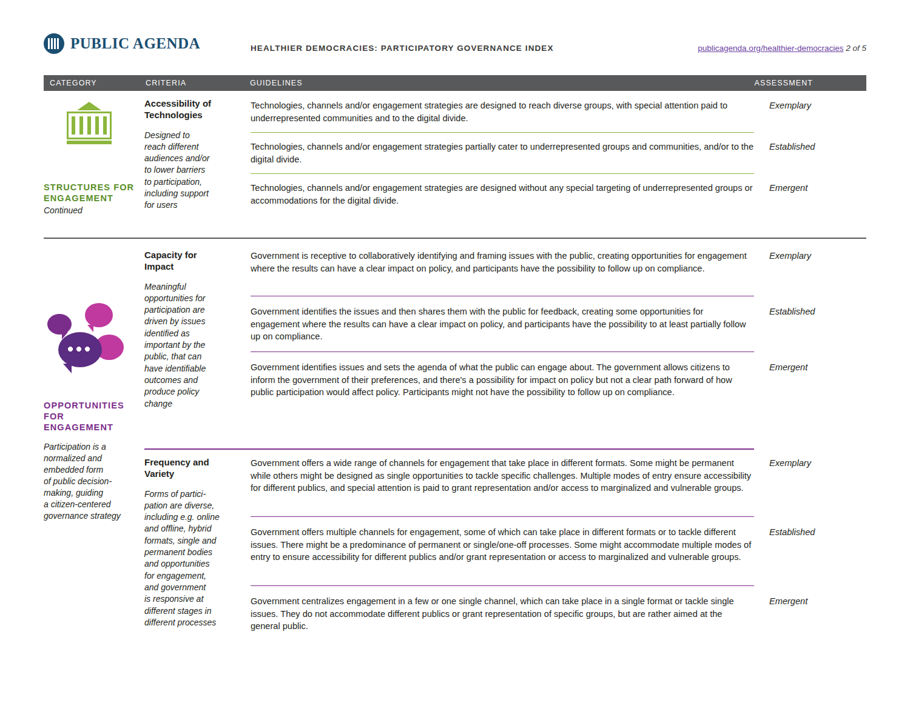PUBLIC AGENDA
HEALTHIER DEMOCRACIES: PARTICIPATORY GOVERNANCE INDEX
publicagenda.org/healthier-democracies 2 of 5
CATEGORY CRITERIA GUIDELINES ASSESSMENT
STRUCTURES FOR
ENGAGEMENT
Continued
Accessibility of
Technologies
Designed to
reach different
audiences and/or
to lower barriers
to participation,
including support
for users
Technologies, channels and/or engagement strategies are designed to reach diverse groups, with special attention paid to underrepresented communities and to the digital divide.
Exemplary
Technologies, channels and/or engagement strategies partially cater to underrepresented groups and communities, and/or to the digital divide.
Established
Technologies, channels and/or engagement strategies are designed without any special targeting of underrepresented groups or accommodations for the digital divide.
Emergent
OPPORTUNITIES
FOR
ENGAGEMENT
Participation is a
normalized and
embedded form
of public decision-
making, guiding
a citizen-centered
governance strategy
Capacity for
Impact
Meaningful
opportunities for
participation are
driven by issues
identified as
important by the
public, that can
have identifiable
outcomes and
produce policy
change
Government is receptive to collaboratively identifying and framing issues with the public, creating opportunities for engagement where the results can have a clear impact on policy, and participants have the possibility to follow up on compliance.
Exemplary
Government identifies the issues and then shares them with the public for feedback, creating some opportunities for engagement where the results can have a clear impact on policy, and participants have the possibility to at least partially follow up on compliance.
Established
Government identifies issues and sets the agenda of what the public can engage about. The government allows citizens to inform the government of their preferences, and there's a possibility for impact on policy but not a clear path forward of how public participation would affect policy. Participants might not have the possibility to follow up on compliance.
Emergent
Frequency and
Variety
Forms of partici-
pation are diverse,
including e.g. online
and offline, hybrid
formats, single and
permanent bodies
and opportunities
for engagement,
and government
is responsive at
different stages in
different processes
Government offers a wide range of channels for engagement that take place in different formats. Some might be permanent while others might be designed as single opportunities to tackle specific challenges. Multiple modes of entry ensure accessibility for different publics, and special attention is paid to grant representation and/or access to marginalized and vulnerable groups.
Exemplary
Government offers multiple channels for engagement, some of which can take place in different formats or to tackle different issues. There might be a predominance of permanent or single/one-off processes. Some might accommodate multiple modes of entry to ensure accessibility for different publics and/or grant representation or access to marginalized and vulnerable groups.
Established
Government centralizes engagement in a few or one single channel, which can take place in a single format or tackle single issues. They do not accommodate different publics or grant representation of specific groups, but are rather aimed at the general public.
Emergent